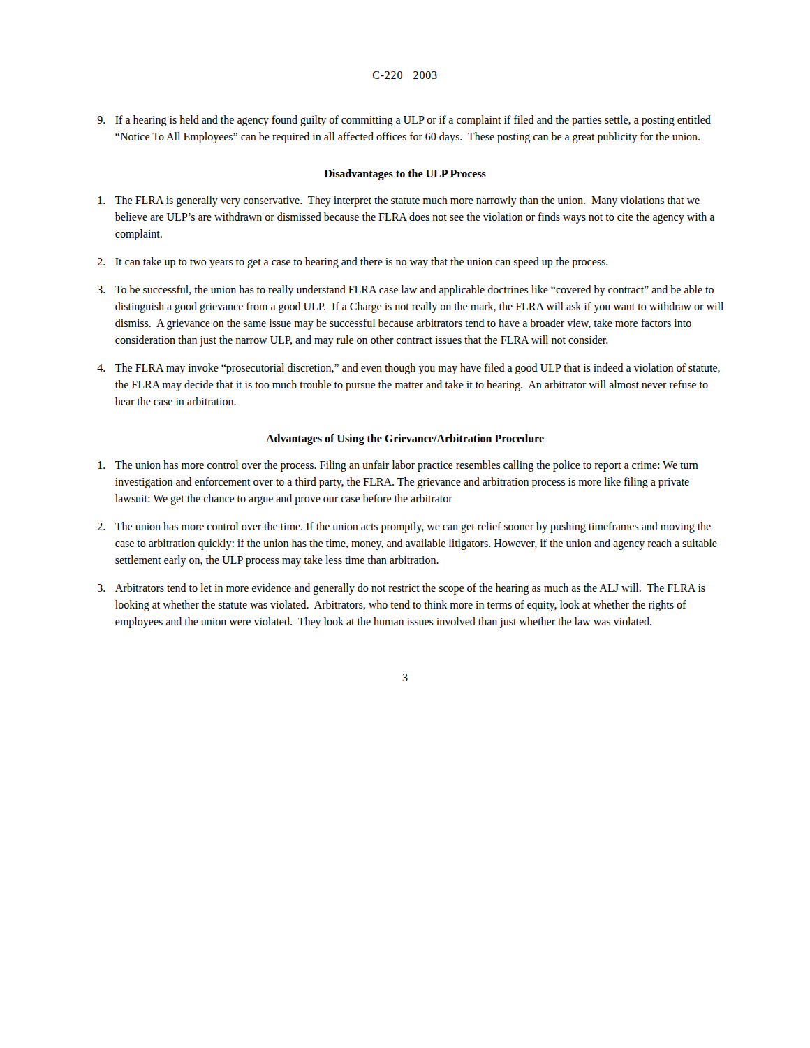C-220 2003
If a hearing is held and the agency found guilty of committing a ULP or if a complaint if filed and the parties settle, a posting entitled “Notice To All Employees” can be required in all affected offices for 60 days. These posting can be a great publicity for the union.
Disadvantages to the ULP Process
The FLRA is generally very conservative. They interpret the statute much more narrowly than the union. Many violations that we believe are ULP’s are withdrawn or dismissed because the FLRA does not see the violation or finds ways not to cite the agency with a complaint.
It can take up to two years to get a case to hearing and there is no way that the union can speed up the process.
To be successful, the union has to really understand FLRA case law and applicable doctrines like “covered by contract” and be able to distinguish a good grievance from a good ULP. If a Charge is not really on the mark, the FLRA will ask if you want to withdraw or will dismiss. A grievance on the same issue may be successful because arbitrators tend to have a broader view, take more factors into consideration than just the narrow ULP, and may rule on other contract issues that the FLRA will not consider.
The FLRA may invoke “prosecutorial discretion,” and even though you may have filed a good ULP that is indeed a violation of statute, the FLRA may decide that it is too much trouble to pursue the matter and take it to hearing. An arbitrator will almost never refuse to hear the case in arbitration.
Advantages of Using the Grievance/Arbitration Procedure
The union has more control over the process. Filing an unfair labor practice resembles calling the police to report a crime: We turn investigation and enforcement over to a third party, the FLRA. The grievance and arbitration process is more like filing a private lawsuit: We get the chance to argue and prove our case before the arbitrator
The union has more control over the time. If the union acts promptly, we can get relief sooner by pushing timeframes and moving the case to arbitration quickly: if the union has the time, money, and available litigators. However, if the union and agency reach a suitable settlement early on, the ULP process may take less time than arbitration.
Arbitrators tend to let in more evidence and generally do not restrict the scope of the hearing as much as the ALJ will. The FLRA is looking at whether the statute was violated. Arbitrators, who tend to think more in terms of equity, look at whether the rights of employees and the union were violated. They look at the human issues involved than just whether the law was violated.
3